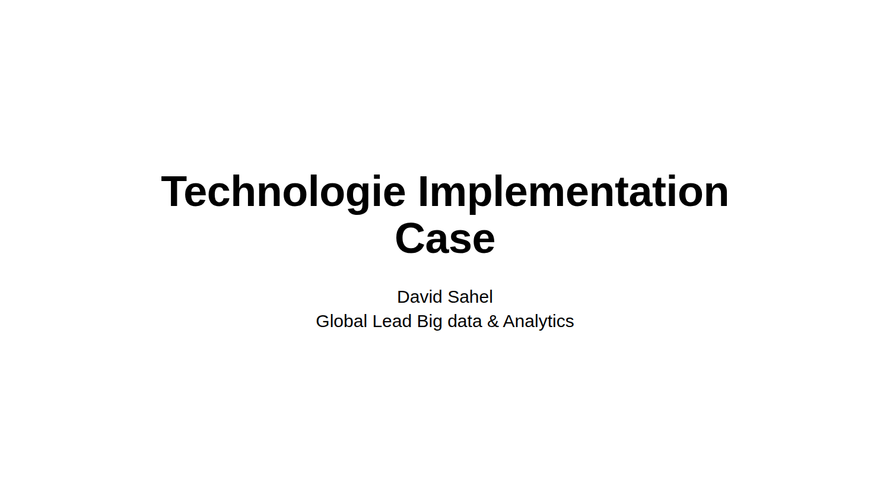Technologie Implementation Case
David Sahel
Global Lead Big data & Analytics